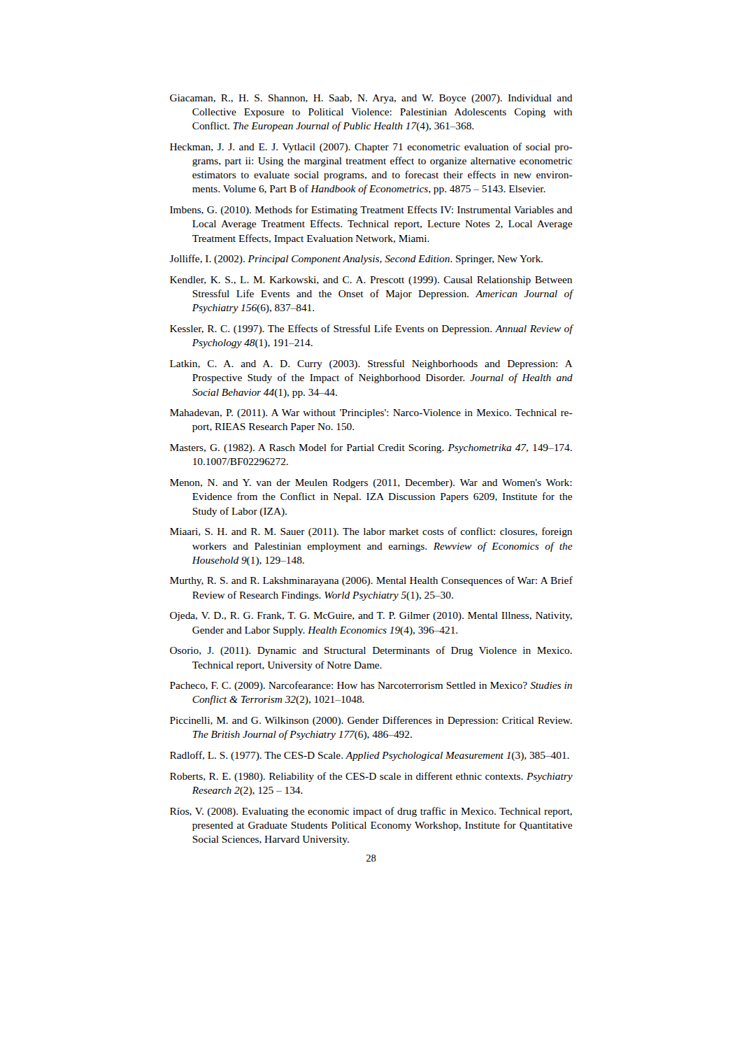Giacaman, R., H. S. Shannon, H. Saab, N. Arya, and W. Boyce (2007). Individual and Collective Exposure to Political Violence: Palestinian Adolescents Coping with Conflict. The European Journal of Public Health 17(4), 361–368.
Heckman, J. J. and E. J. Vytlacil (2007). Chapter 71 econometric evaluation of social programs, part ii: Using the marginal treatment effect to organize alternative econometric estimators to evaluate social programs, and to forecast their effects in new environments. Volume 6, Part B of Handbook of Econometrics, pp. 4875 – 5143. Elsevier.
Imbens, G. (2010). Methods for Estimating Treatment Effects IV: Instrumental Variables and Local Average Treatment Effects. Technical report, Lecture Notes 2, Local Average Treatment Effects, Impact Evaluation Network, Miami.
Jolliffe, I. (2002). Principal Component Analysis, Second Edition. Springer, New York.
Kendler, K. S., L. M. Karkowski, and C. A. Prescott (1999). Causal Relationship Between Stressful Life Events and the Onset of Major Depression. American Journal of Psychiatry 156(6), 837–841.
Kessler, R. C. (1997). The Effects of Stressful Life Events on Depression. Annual Review of Psychology 48(1), 191–214.
Latkin, C. A. and A. D. Curry (2003). Stressful Neighborhoods and Depression: A Prospective Study of the Impact of Neighborhood Disorder. Journal of Health and Social Behavior 44(1), pp. 34–44.
Mahadevan, P. (2011). A War without 'Principles': Narco-Violence in Mexico. Technical report, RIEAS Research Paper No. 150.
Masters, G. (1982). A Rasch Model for Partial Credit Scoring. Psychometrika 47, 149–174. 10.1007/BF02296272.
Menon, N. and Y. van der Meulen Rodgers (2011, December). War and Women's Work: Evidence from the Conflict in Nepal. IZA Discussion Papers 6209, Institute for the Study of Labor (IZA).
Miaari, S. H. and R. M. Sauer (2011). The labor market costs of conflict: closures, foreign workers and Palestinian employment and earnings. Rewview of Economics of the Household 9(1), 129–148.
Murthy, R. S. and R. Lakshminarayana (2006). Mental Health Consequences of War: A Brief Review of Research Findings. World Psychiatry 5(1), 25–30.
Ojeda, V. D., R. G. Frank, T. G. McGuire, and T. P. Gilmer (2010). Mental Illness, Nativity, Gender and Labor Supply. Health Economics 19(4), 396–421.
Osorio, J. (2011). Dynamic and Structural Determinants of Drug Violence in Mexico. Technical report, University of Notre Dame.
Pacheco, F. C. (2009). Narcofearance: How has Narcoterrorism Settled in Mexico? Studies in Conflict & Terrorism 32(2), 1021–1048.
Piccinelli, M. and G. Wilkinson (2000). Gender Differences in Depression: Critical Review. The British Journal of Psychiatry 177(6), 486–492.
Radloff, L. S. (1977). The CES-D Scale. Applied Psychological Measurement 1(3), 385–401.
Roberts, R. E. (1980). Reliability of the CES-D scale in different ethnic contexts. Psychiatry Research 2(2), 125 – 134.
Ríos, V. (2008). Evaluating the economic impact of drug traffic in Mexico. Technical report, presented at Graduate Students Political Economy Workshop, Institute for Quantitative Social Sciences, Harvard University.
28